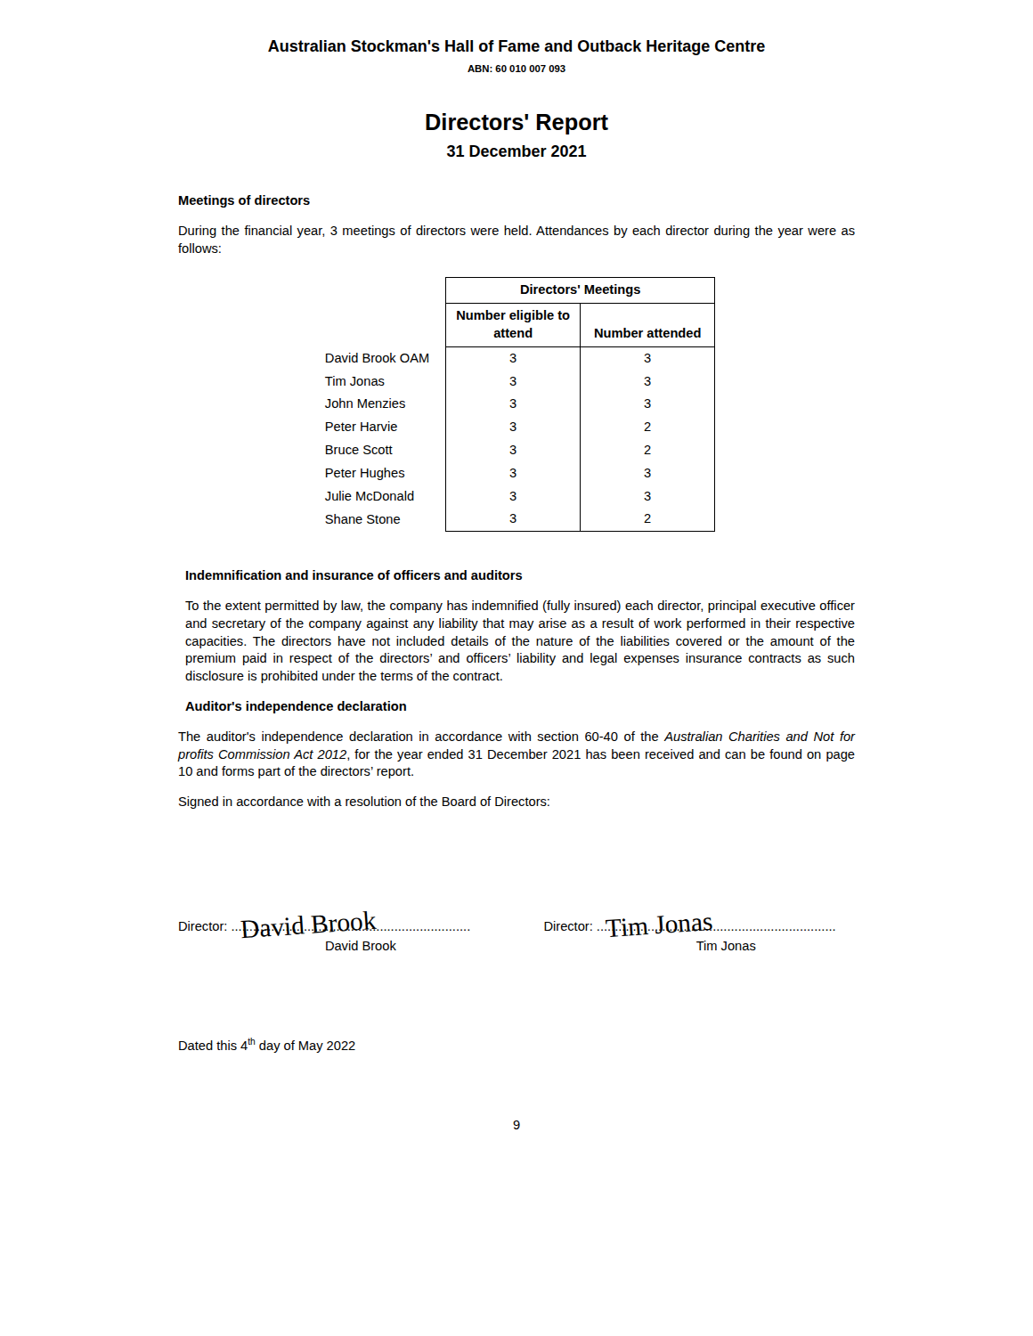Australian Stockman's Hall of Fame and Outback Heritage Centre
ABN: 60 010 007 093
Directors' Report
31 December 2021
Meetings of directors
During the financial year, 3 meetings of directors were held. Attendances by each director during the year were as follows:
| | Directors' Meetings |
| | Number eligible to attend | Number attended |
| David Brook OAM | 3 | 3 |
| Tim Jonas | 3 | 3 |
| John Menzies | 3 | 3 |
| Peter Harvie | 3 | 2 |
| Bruce Scott | 3 | 2 |
| Peter Hughes | 3 | 3 |
| Julie McDonald | 3 | 3 |
| Shane Stone | 3 | 2 |
Indemnification and insurance of officers and auditors
To the extent permitted by law, the company has indemnified (fully insured) each director, principal executive officer and secretary of the company against any liability that may arise as a result of work performed in their respective capacities. The directors have not included details of the nature of the liabilities covered or the amount of the premium paid in respect of the directors’ and officers’ liability and legal expenses insurance contracts as such disclosure is prohibited under the terms of the contract.
Auditor's independence declaration
The auditor's independence declaration in accordance with section 60-40 of the Australian Charities and Not for profits Commission Act 2012, for the year ended 31 December 2021 has been received and can be found on page 10 and forms part of the directors’ report.
Signed in accordance with a resolution of the Board of Directors:
David Brook
Director: ..................................................................
David Brook
Tim Jonas
Director: ..................................................................
Tim Jonas
Dated this 4th day of May 2022
9